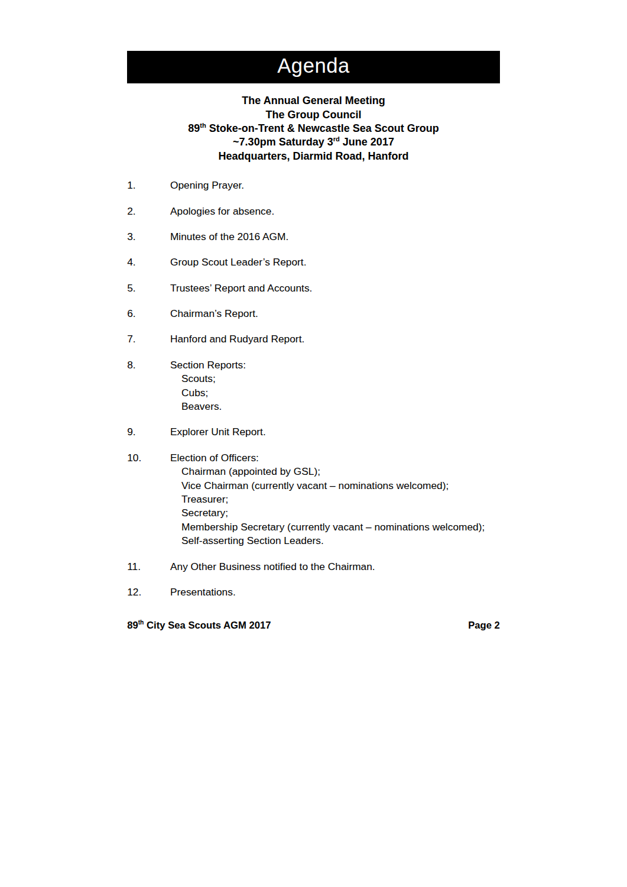Agenda
The Annual General Meeting
The Group Council
89th Stoke-on-Trent & Newcastle Sea Scout Group
~7.30pm Saturday 3rd June 2017
Headquarters, Diarmid Road, Hanford
1. Opening Prayer.
2. Apologies for absence.
3. Minutes of the 2016 AGM.
4. Group Scout Leader’s Report.
5. Trustees’ Report and Accounts.
6. Chairman’s Report.
7. Hanford and Rudyard Report.
8. Section Reports:
Scouts;
Cubs;
Beavers.
9. Explorer Unit Report.
10. Election of Officers:
Chairman (appointed by GSL);
Vice Chairman (currently vacant – nominations welcomed);
Treasurer;
Secretary;
Membership Secretary (currently vacant – nominations welcomed);
Self-asserting Section Leaders.
11. Any Other Business notified to the Chairman.
12. Presentations.
89th City Sea Scouts AGM 2017 Page 2